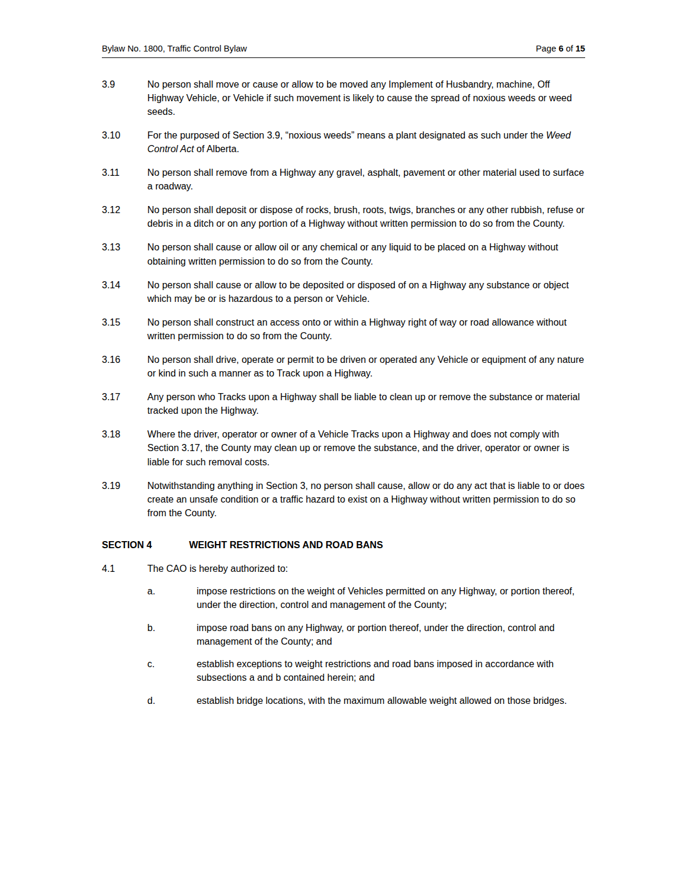Bylaw No. 1800, Traffic Control Bylaw
Page 6 of 15
3.9 No person shall move or cause or allow to be moved any Implement of Husbandry, machine, Off Highway Vehicle, or Vehicle if such movement is likely to cause the spread of noxious weeds or weed seeds.
3.10 For the purposed of Section 3.9, “noxious weeds” means a plant designated as such under the Weed Control Act of Alberta.
3.11 No person shall remove from a Highway any gravel, asphalt, pavement or other material used to surface a roadway.
3.12 No person shall deposit or dispose of rocks, brush, roots, twigs, branches or any other rubbish, refuse or debris in a ditch or on any portion of a Highway without written permission to do so from the County.
3.13 No person shall cause or allow oil or any chemical or any liquid to be placed on a Highway without obtaining written permission to do so from the County.
3.14 No person shall cause or allow to be deposited or disposed of on a Highway any substance or object which may be or is hazardous to a person or Vehicle.
3.15 No person shall construct an access onto or within a Highway right of way or road allowance without written permission to do so from the County.
3.16 No person shall drive, operate or permit to be driven or operated any Vehicle or equipment of any nature or kind in such a manner as to Track upon a Highway.
3.17 Any person who Tracks upon a Highway shall be liable to clean up or remove the substance or material tracked upon the Highway.
3.18 Where the driver, operator or owner of a Vehicle Tracks upon a Highway and does not comply with Section 3.17, the County may clean up or remove the substance, and the driver, operator or owner is liable for such removal costs.
3.19 Notwithstanding anything in Section 3, no person shall cause, allow or do any act that is liable to or does create an unsafe condition or a traffic hazard to exist on a Highway without written permission to do so from the County.
SECTION 4 WEIGHT RESTRICTIONS AND ROAD BANS
4.1 The CAO is hereby authorized to:
a. impose restrictions on the weight of Vehicles permitted on any Highway, or portion thereof, under the direction, control and management of the County;
b. impose road bans on any Highway, or portion thereof, under the direction, control and management of the County; and
c. establish exceptions to weight restrictions and road bans imposed in accordance with subsections a and b contained herein; and
d. establish bridge locations, with the maximum allowable weight allowed on those bridges.